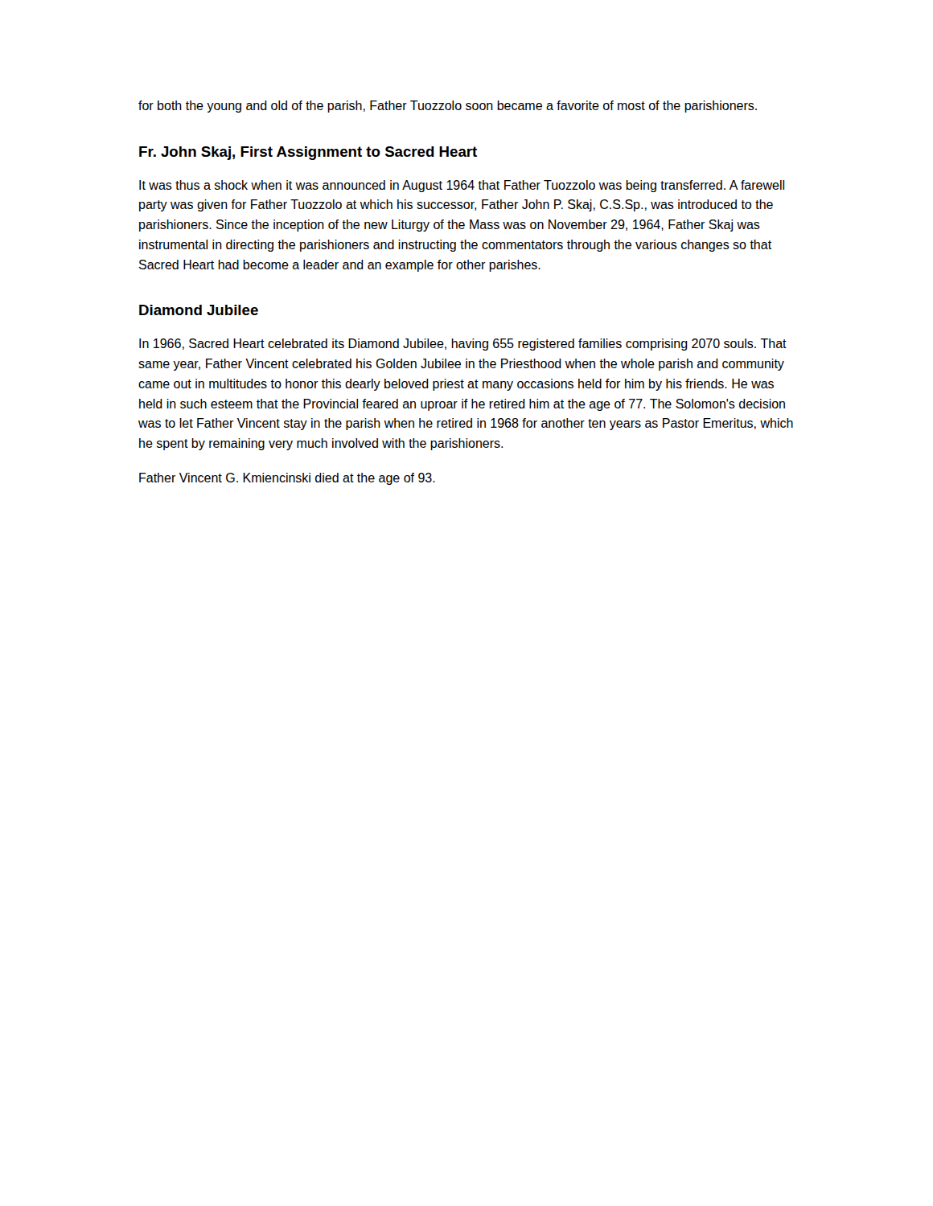for both the young and old of the parish, Father Tuozzolo soon became a favorite of most of the parishioners.
Fr. John Skaj, First Assignment to Sacred Heart
It was thus a shock when it was announced in August 1964 that Father Tuozzolo was being transferred. A farewell party was given for Father Tuozzolo at which his successor, Father John P. Skaj, C.S.Sp., was introduced to the parishioners. Since the inception of the new Liturgy of the Mass was on November 29, 1964, Father Skaj was instrumental in directing the parishioners and instructing the commentators through the various changes so that Sacred Heart had become a leader and an example for other parishes.
Diamond Jubilee
In 1966, Sacred Heart celebrated its Diamond Jubilee, having 655 registered families comprising 2070 souls. That same year, Father Vincent celebrated his Golden Jubilee in the Priesthood when the whole parish and community came out in multitudes to honor this dearly beloved priest at many occasions held for him by his friends. He was held in such esteem that the Provincial feared an uproar if he retired him at the age of 77. The Solomon's decision was to let Father Vincent stay in the parish when he retired in 1968 for another ten years as Pastor Emeritus, which he spent by remaining very much involved with the parishioners.
Father Vincent G. Kmiencinski died at the age of 93.